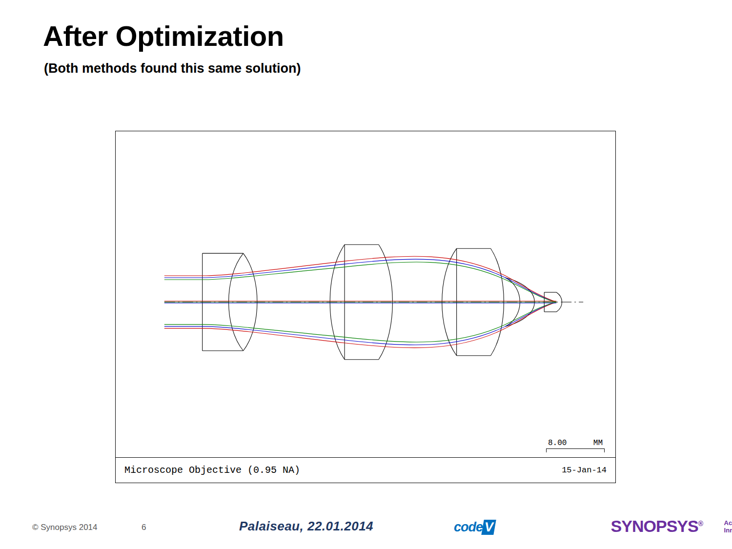After Optimization
(Both methods found this same solution)
8.00 MM
Microscope Objective (0.95 NA) 15-Jan-14
© Synopsys 2014 6 Palaiseau, 22.01.2014 codeV SYNOPSYS® Accelerating
Innovation